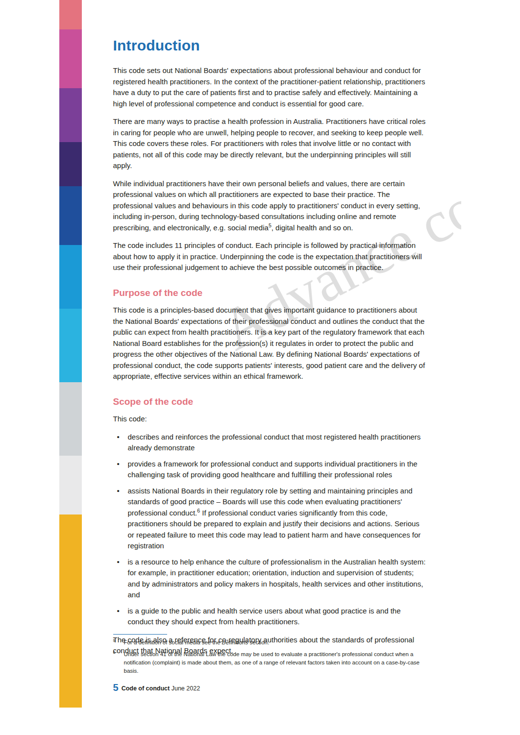Advance copy
Introduction
This code sets out National Boards' expectations about professional behaviour and conduct for registered health practitioners. In the context of the practitioner-patient relationship, practitioners have a duty to put the care of patients first and to practise safely and effectively. Maintaining a high level of professional competence and conduct is essential for good care.
There are many ways to practise a health profession in Australia. Practitioners have critical roles in caring for people who are unwell, helping people to recover, and seeking to keep people well. This code covers these roles. For practitioners with roles that involve little or no contact with patients, not all of this code may be directly relevant, but the underpinning principles will still apply.
While individual practitioners have their own personal beliefs and values, there are certain professional values on which all practitioners are expected to base their practice. The professional values and behaviours in this code apply to practitioners' conduct in every setting, including in-person, during technology-based consultations including online and remote prescribing, and electronically, e.g. social media5, digital health and so on.
The code includes 11 principles of conduct. Each principle is followed by practical information about how to apply it in practice. Underpinning the code is the expectation that practitioners will use their professional judgement to achieve the best possible outcomes in practice.
Purpose of the code
This code is a principles-based document that gives important guidance to practitioners about the National Boards' expectations of their professional conduct and outlines the conduct that the public can expect from health practitioners. It is a key part of the regulatory framework that each National Board establishes for the profession(s) it regulates in order to protect the public and progress the other objectives of the National Law. By defining National Boards' expectations of professional conduct, the code supports patients' interests, good patient care and the delivery of appropriate, effective services within an ethical framework.
Scope of the code
This code:
describes and reinforces the professional conduct that most registered health practitioners already demonstrate
provides a framework for professional conduct and supports individual practitioners in the challenging task of providing good healthcare and fulfilling their professional roles
assists National Boards in their regulatory role by setting and maintaining principles and standards of good practice – Boards will use this code when evaluating practitioners' professional conduct.6 If professional conduct varies significantly from this code, practitioners should be prepared to explain and justify their decisions and actions. Serious or repeated failure to meet this code may lead to patient harm and have consequences for registration
is a resource to help enhance the culture of professionalism in the Australian health system: for example, in practitioner education; orientation, induction and supervision of students; and by administrators and policy makers in hospitals, health services and other institutions, and
is a guide to the public and health service users about what good practice is and the conduct they should expect from health practitioners.
The code is also a reference for co-regulatory authorities about the standards of professional conduct that National Boards expect.
5
For a definition of social media see the Definitions section.
6
Under section 41 of the National Law the code may be used to evaluate a practitioner's professional conduct when a notification (complaint) is made about them, as one of a range of relevant factors taken into account on a case-by-case basis.
5 Code of conduct June 2022